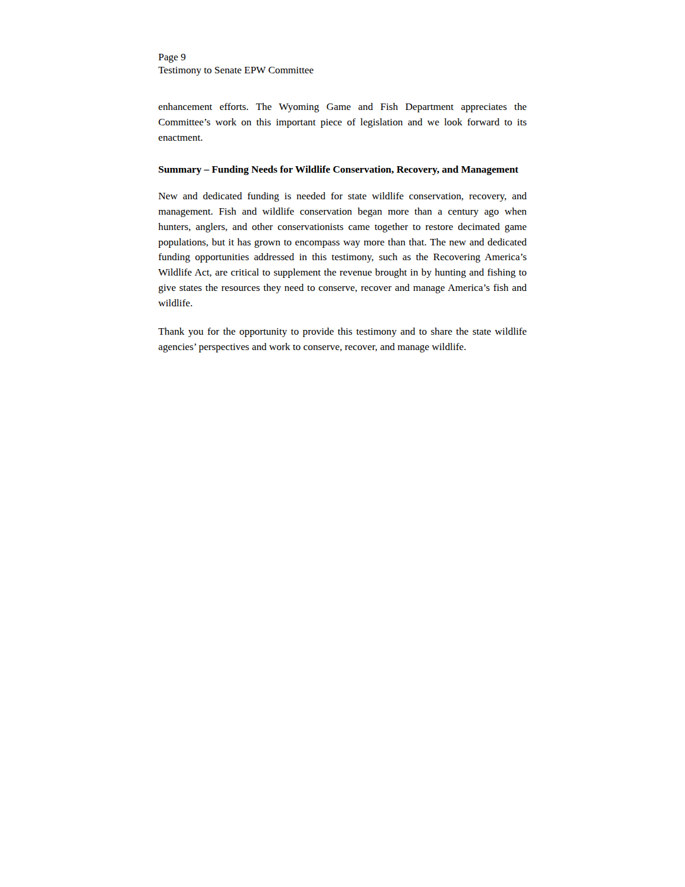Page 9
Testimony to Senate EPW Committee
enhancement efforts. The Wyoming Game and Fish Department appreciates the Committee’s work on this important piece of legislation and we look forward to its enactment.
Summary – Funding Needs for Wildlife Conservation, Recovery, and Management
New and dedicated funding is needed for state wildlife conservation, recovery, and management. Fish and wildlife conservation began more than a century ago when hunters, anglers, and other conservationists came together to restore decimated game populations, but it has grown to encompass way more than that. The new and dedicated funding opportunities addressed in this testimony, such as the Recovering America’s Wildlife Act, are critical to supplement the revenue brought in by hunting and fishing to give states the resources they need to conserve, recover and manage America’s fish and wildlife.
Thank you for the opportunity to provide this testimony and to share the state wildlife agencies’ perspectives and work to conserve, recover, and manage wildlife.